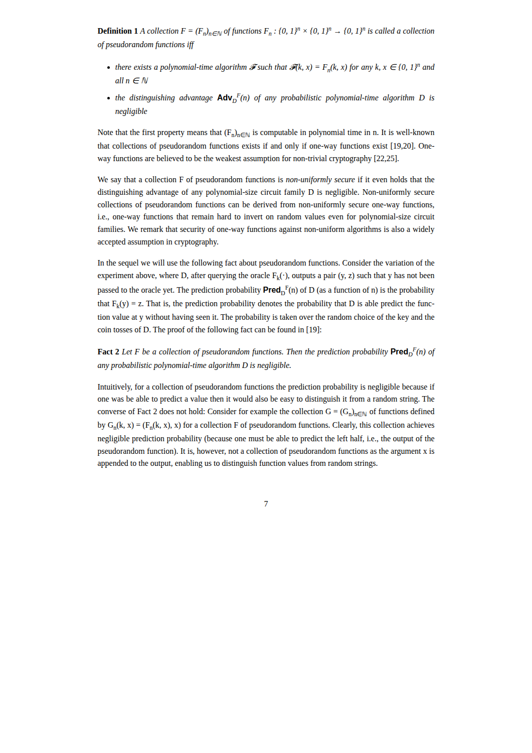Definition 1 A collection F = (Fn)n∈ℕ of functions Fn : {0, 1}n × {0, 1}n → {0, 1}n is called a collection of pseudorandom functions iff
there exists a polynomial-time algorithm 𝓕 such that 𝓕(k, x) = Fn(k, x) for any k, x ∈ {0, 1}n and all n ∈ ℕ
the distinguishing advantage Adv DF(n) of any probabilistic polynomial-time algorithm D is negligible
Note that the first property means that (Fn)n∈ℕ is computable in polynomial time in n. It is well-known that collections of pseudorandom functions exists if and only if one-way functions exist [19,20]. One-way functions are believed to be the weakest assumption for non-trivial cryptography [22,25].
We say that a collection F of pseudorandom functions is non-uniformly secure if it even holds that the distinguishing advantage of any polynomial-size circuit family D is negligible. Non-uniformly secure collections of pseudorandom functions can be derived from non-uniformly secure one-way functions, i.e., one-way functions that remain hard to invert on random values even for polynomial-size circuit families. We remark that security of one-way functions against non-uniform algorithms is also a widely accepted assumption in cryptography.
In the sequel we will use the following fact about pseudorandom functions. Consider the variation of the experiment above, where D, after querying the oracle Fk(·), outputs a pair (y, z) such that y has not been passed to the oracle yet. The prediction probability Pred DF(n) of D (as a function of n) is the probability that Fk(y) = z. That is, the prediction probability denotes the probability that D is able predict the function value at y without having seen it. The probability is taken over the random choice of the key and the coin tosses of D. The proof of the following fact can be found in [19]:
Fact 2 Let F be a collection of pseudorandom functions. Then the prediction probability Pred DF(n) of any probabilistic polynomial-time algorithm D is negligible.
Intuitively, for a collection of pseudorandom functions the prediction probability is negligible because if one was be able to predict a value then it would also be easy to distinguish it from a random string. The converse of Fact 2 does not hold: Consider for example the collection G = (Gn)n∈ℕ of functions defined by Gn(k, x) = (Fn(k, x), x) for a collection F of pseudorandom functions. Clearly, this collection achieves negligible prediction probability (because one must be able to predict the left half, i.e., the output of the pseudorandom function). It is, however, not a collection of pseudorandom functions as the argument x is appended to the output, enabling us to distinguish function values from random strings.
7